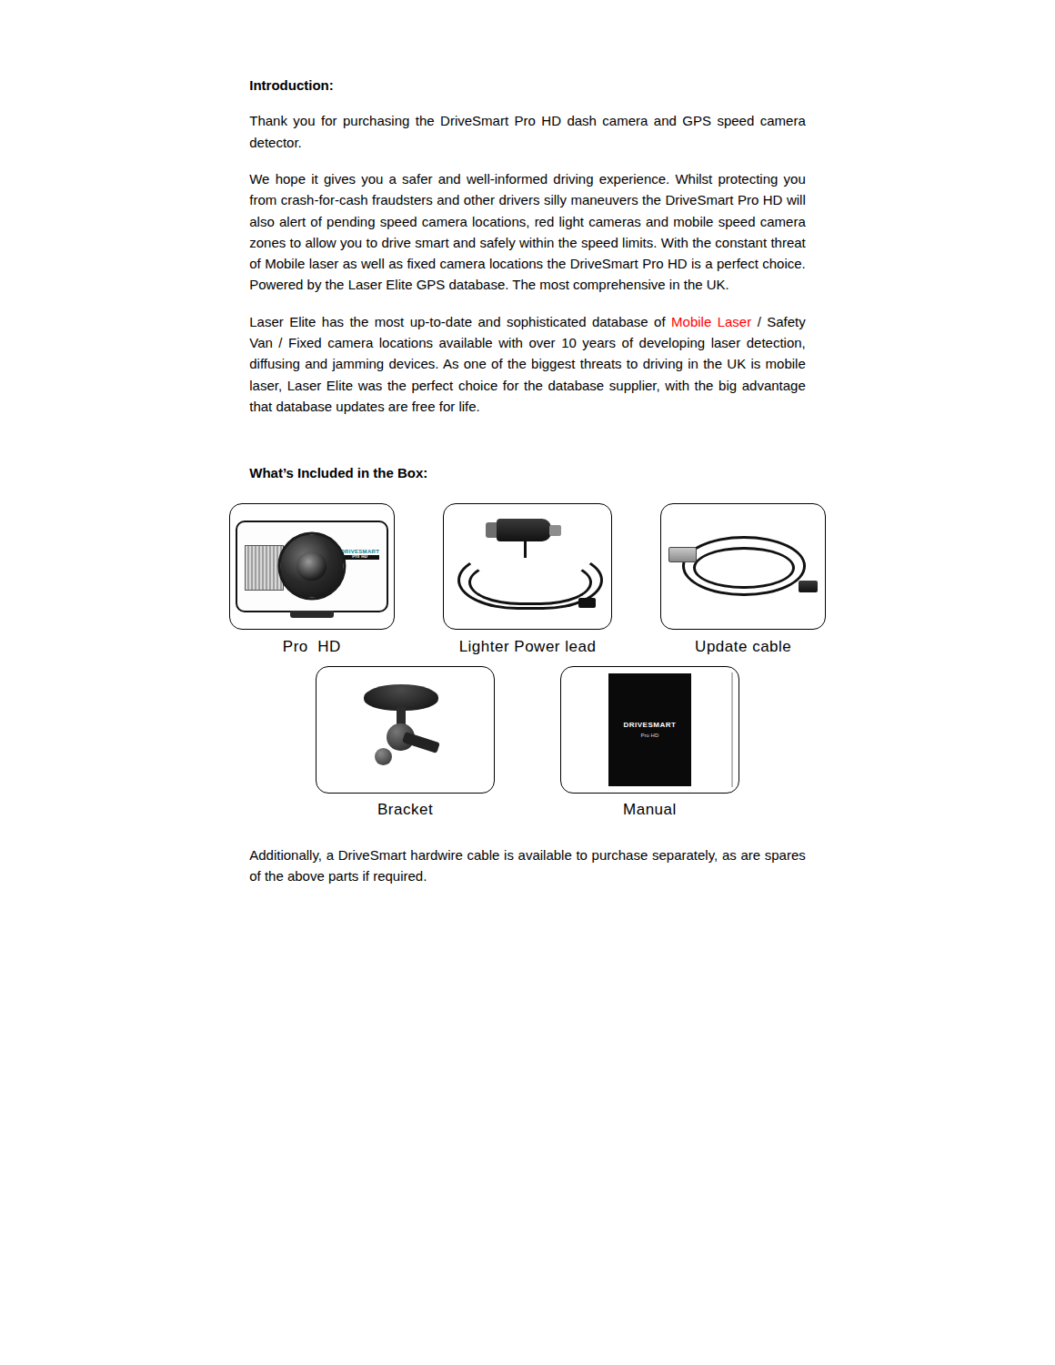Introduction:
Thank you for purchasing the DriveSmart Pro HD dash camera and GPS speed camera detector.
We hope it gives you a safer and well-informed driving experience. Whilst protecting you from crash-for-cash fraudsters and other drivers silly maneuvers the DriveSmart Pro HD will also alert of pending speed camera locations, red light cameras and mobile speed camera zones to allow you to drive smart and safely within the speed limits. With the constant threat of Mobile laser as well as fixed camera locations the DriveSmart Pro HD is a perfect choice. Powered by the Laser Elite GPS database. The most comprehensive in the UK.
Laser Elite has the most up-to-date and sophisticated database of Mobile Laser / Safety Van / Fixed camera locations available with over 10 years of developing laser detection, diffusing and jamming devices. As one of the biggest threats to driving in the UK is mobile laser, Laser Elite was the perfect choice for the database supplier, with the big advantage that database updates are free for life.
What’s Included in the Box:
DRIVESMARTPro HD
Pro HD
Lighter Power lead
Update cable
Bracket
DRIVESMART
Pro HD
Manual
Additionally, a DriveSmart hardwire cable is available to purchase separately, as are spares of the above parts if required.